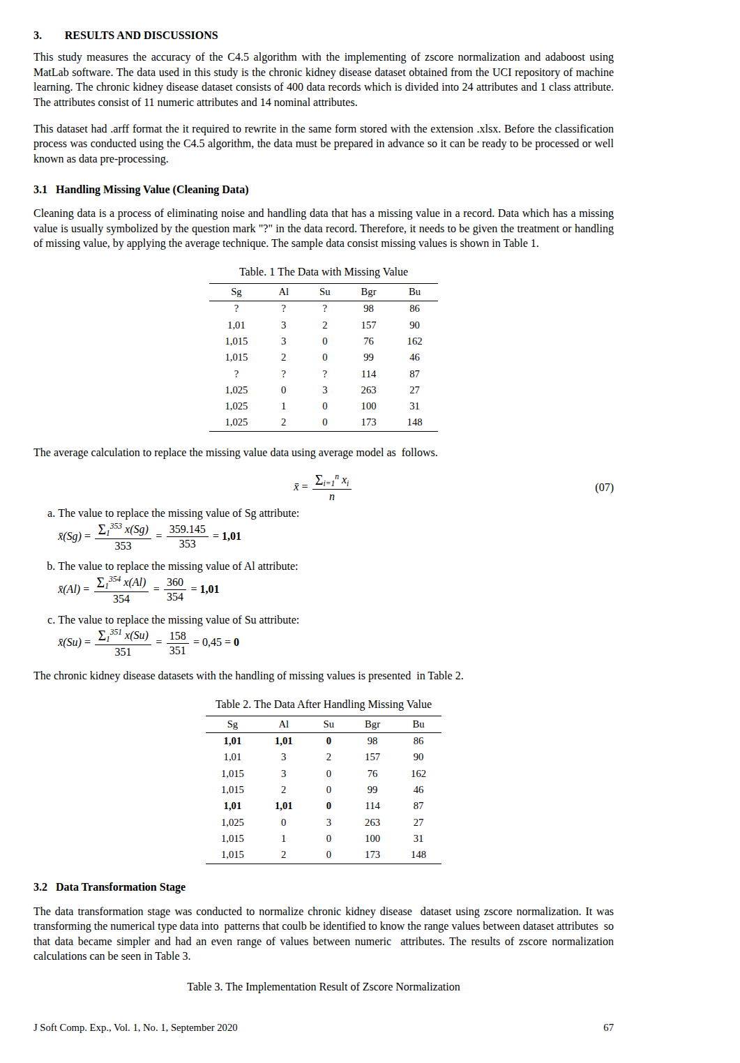3. RESULTS AND DISCUSSIONS
This study measures the accuracy of the C4.5 algorithm with the implementing of zscore normalization and adaboost using MatLab software. The data used in this study is the chronic kidney disease dataset obtained from the UCI repository of machine learning. The chronic kidney disease dataset consists of 400 data records which is divided into 24 attributes and 1 class attribute. The attributes consist of 11 numeric attributes and 14 nominal attributes.
This dataset had .arff format the it required to rewrite in the same form stored with the extension .xlsx. Before the classification process was conducted using the C4.5 algorithm, the data must be prepared in advance so it can be ready to be processed or well known as data pre-processing.
3.1 Handling Missing Value (Cleaning Data)
Cleaning data is a process of eliminating noise and handling data that has a missing value in a record. Data which has a missing value is usually symbolized by the question mark "?" in the data record. Therefore, it needs to be given the treatment or handling of missing value, by applying the average technique. The sample data consist missing values is shown in Table 1.
Table. 1 The Data with Missing Value
| Sg | Al | Su | Bgr | Bu |
| --- | --- | --- | --- | --- |
| ? | ? | ? | 98 | 86 |
| 1,01 | 3 | 2 | 157 | 90 |
| 1,015 | 3 | 0 | 76 | 162 |
| 1,015 | 2 | 0 | 99 | 46 |
| ? | ? | ? | 114 | 87 |
| 1,025 | 0 | 3 | 263 | 27 |
| 1,025 | 1 | 0 | 100 | 31 |
| 1,025 | 2 | 0 | 173 | 148 |
The average calculation to replace the missing value data using average model as follows.
x̄ = Σi=1n xi n (07)
The value to replace the missing value of Sg attribute:
x̄(Sg) = Σ1353 x(Sg) 353 = 359.145 353 = 1,01
The value to replace the missing value of Al attribute:
x̄(Al) = Σ1354 x(Al) 354 = 360 354 = 1,01
The value to replace the missing value of Su attribute:
x̄(Su) = Σ1351 x(Su) 351 = 158 351 = 0,45 = 0
The chronic kidney disease datasets with the handling of missing values is presented in Table 2.
Table 2. The Data After Handling Missing Value
| Sg | Al | Su | Bgr | Bu |
| --- | --- | --- | --- | --- |
| 1,01 | 1,01 | 0 | 98 | 86 |
| 1,01 | 3 | 2 | 157 | 90 |
| 1,015 | 3 | 0 | 76 | 162 |
| 1,015 | 2 | 0 | 99 | 46 |
| 1,01 | 1,01 | 0 | 114 | 87 |
| 1,025 | 0 | 3 | 263 | 27 |
| 1,015 | 1 | 0 | 100 | 31 |
| 1,015 | 2 | 0 | 173 | 148 |
3.2 Data Transformation Stage
The data transformation stage was conducted to normalize chronic kidney disease dataset using zscore normalization. It was transforming the numerical type data into patterns that coulb be identified to know the range values between dataset attributes so that data became simpler and had an even range of values between numeric attributes. The results of zscore normalization calculations can be seen in Table 3.
Table 3. The Implementation Result of Zscore Normalization
J Soft Comp. Exp., Vol. 1, No. 1, September 2020 67